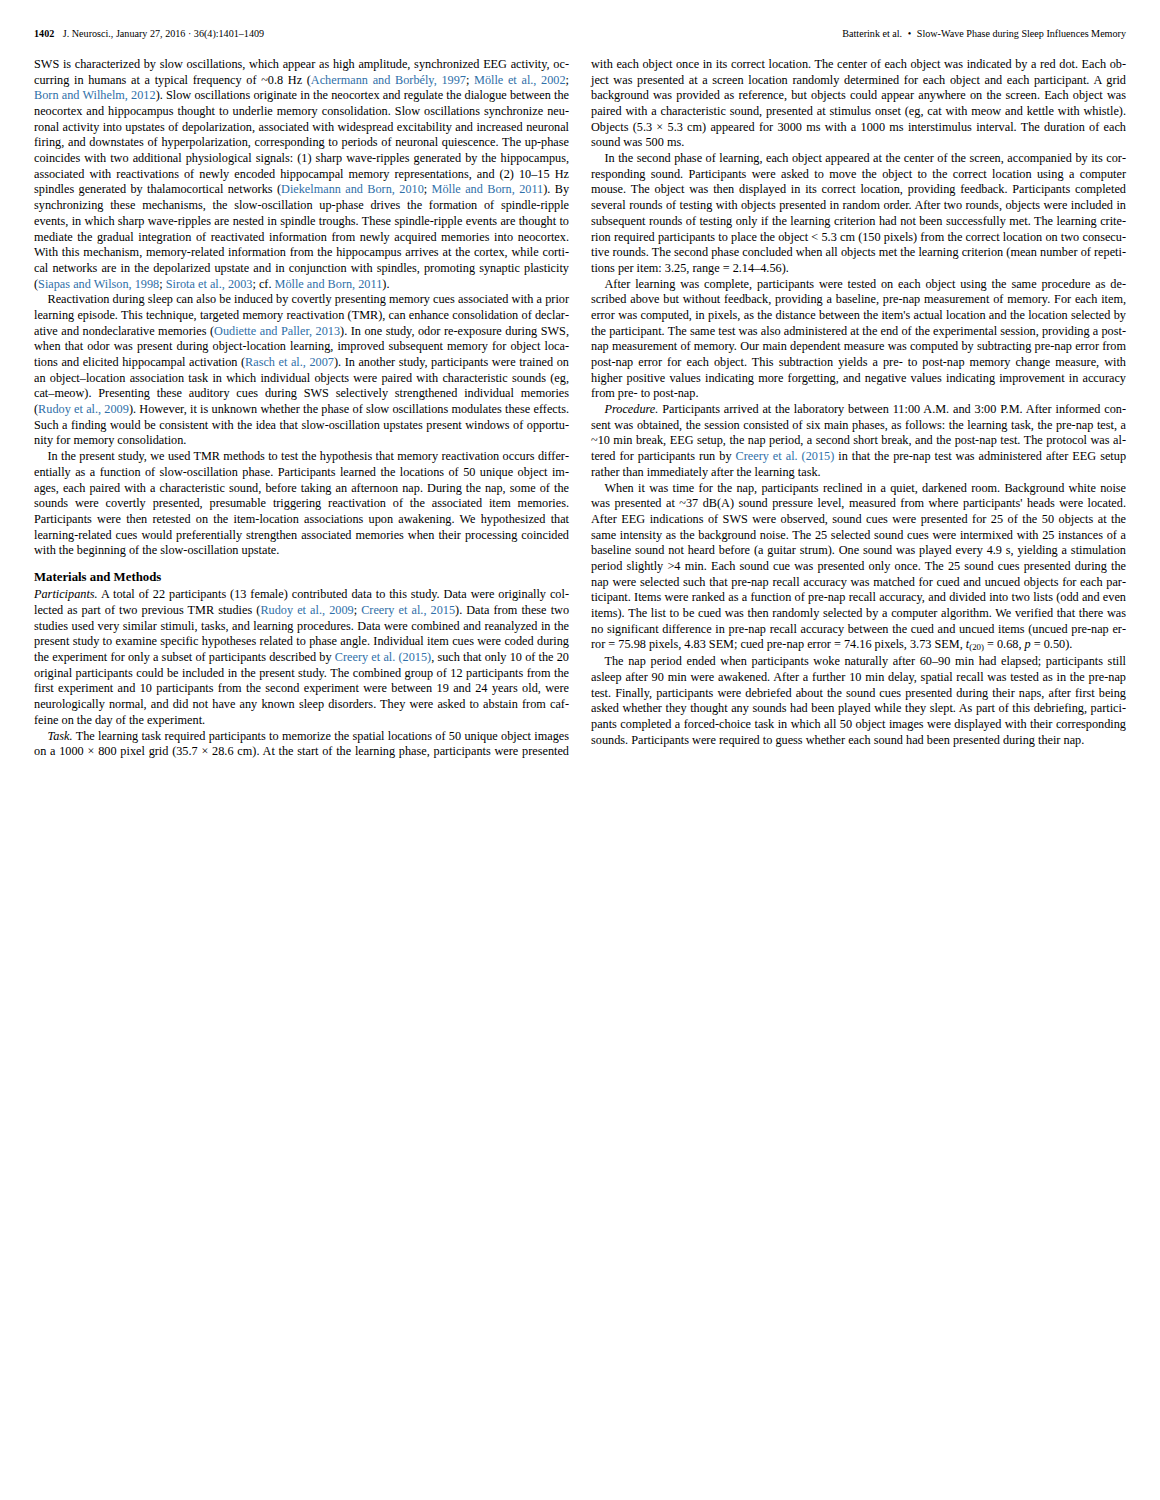1402 J. Neurosci., January 27, 2016 · 36(4):1401–1409
Batterink et al. • Slow-Wave Phase during Sleep Influences Memory
SWS is characterized by slow oscillations, which appear as high amplitude, synchronized EEG activity, occurring in humans at a typical frequency of ~0.8 Hz (Achermann and Borbély, 1997; Mölle et al., 2002; Born and Wilhelm, 2012). Slow oscillations originate in the neocortex and regulate the dialogue between the neocortex and hippocampus thought to underlie memory consolidation. Slow oscillations synchronize neuronal activity into upstates of depolarization, associated with widespread excitability and increased neuronal firing, and downstates of hyperpolarization, corresponding to periods of neuronal quiescence. The up-phase coincides with two additional physiological signals: (1) sharp wave-ripples generated by the hippocampus, associated with reactivations of newly encoded hippocampal memory representations, and (2) 10–15 Hz spindles generated by thalamocortical networks (Diekelmann and Born, 2010; Mölle and Born, 2011). By synchronizing these mechanisms, the slow-oscillation up-phase drives the formation of spindle-ripple events, in which sharp wave-ripples are nested in spindle troughs. These spindle-ripple events are thought to mediate the gradual integration of reactivated information from newly acquired memories into neocortex. With this mechanism, memory-related information from the hippocampus arrives at the cortex, while cortical networks are in the depolarized upstate and in conjunction with spindles, promoting synaptic plasticity (Siapas and Wilson, 1998; Sirota et al., 2003; cf. Mölle and Born, 2011).
Reactivation during sleep can also be induced by covertly presenting memory cues associated with a prior learning episode. This technique, targeted memory reactivation (TMR), can enhance consolidation of declarative and nondeclarative memories (Oudiette and Paller, 2013). In one study, odor re-exposure during SWS, when that odor was present during object-location learning, improved subsequent memory for object locations and elicited hippocampal activation (Rasch et al., 2007). In another study, participants were trained on an object–location association task in which individual objects were paired with characteristic sounds (eg, cat–meow). Presenting these auditory cues during SWS selectively strengthened individual memories (Rudoy et al., 2009). However, it is unknown whether the phase of slow oscillations modulates these effects. Such a finding would be consistent with the idea that slow-oscillation upstates present windows of opportunity for memory consolidation.
In the present study, we used TMR methods to test the hypothesis that memory reactivation occurs differentially as a function of slow-oscillation phase. Participants learned the locations of 50 unique object images, each paired with a characteristic sound, before taking an afternoon nap. During the nap, some of the sounds were covertly presented, presumable triggering reactivation of the associated item memories. Participants were then retested on the item-location associations upon awakening. We hypothesized that learning-related cues would preferentially strengthen associated memories when their processing coincided with the beginning of the slow-oscillation upstate.
Materials and Methods
Participants. A total of 22 participants (13 female) contributed data to this study. Data were originally collected as part of two previous TMR studies (Rudoy et al., 2009; Creery et al., 2015). Data from these two studies used very similar stimuli, tasks, and learning procedures. Data were combined and reanalyzed in the present study to examine specific hypotheses related to phase angle. Individual item cues were coded during the experiment for only a subset of participants described by Creery et al. (2015), such that only 10 of the 20 original participants could be included in the present study. The combined group of 12 participants from the first experiment and 10 participants from the second experiment were between 19 and 24 years old, were neurologically normal, and did not have any known sleep disorders. They were asked to abstain from caffeine on the day of the experiment.
Task. The learning task required participants to memorize the spatial locations of 50 unique object images on a 1000 × 800 pixel grid (35.7 × 28.6 cm). At the start of the learning phase, participants were presented with each object once in its correct location. The center of each object was indicated by a red dot. Each object was presented at a screen location randomly determined for each object and each participant. A grid background was provided as reference, but objects could appear anywhere on the screen. Each object was paired with a characteristic sound, presented at stimulus onset (eg, cat with meow and kettle with whistle). Objects (5.3 × 5.3 cm) appeared for 3000 ms with a 1000 ms interstimulus interval. The duration of each sound was 500 ms.
In the second phase of learning, each object appeared at the center of the screen, accompanied by its corresponding sound. Participants were asked to move the object to the correct location using a computer mouse. The object was then displayed in its correct location, providing feedback. Participants completed several rounds of testing with objects presented in random order. After two rounds, objects were included in subsequent rounds of testing only if the learning criterion had not been successfully met. The learning criterion required participants to place the object < 5.3 cm (150 pixels) from the correct location on two consecutive rounds. The second phase concluded when all objects met the learning criterion (mean number of repetitions per item: 3.25, range = 2.14–4.56).
After learning was complete, participants were tested on each object using the same procedure as described above but without feedback, providing a baseline, pre-nap measurement of memory. For each item, error was computed, in pixels, as the distance between the item's actual location and the location selected by the participant. The same test was also administered at the end of the experimental session, providing a post-nap measurement of memory. Our main dependent measure was computed by subtracting pre-nap error from post-nap error for each object. This subtraction yields a pre- to post-nap memory change measure, with higher positive values indicating more forgetting, and negative values indicating improvement in accuracy from pre- to post-nap.
Procedure. Participants arrived at the laboratory between 11:00 A.M. and 3:00 P.M. After informed consent was obtained, the session consisted of six main phases, as follows: the learning task, the pre-nap test, a ~10 min break, EEG setup, the nap period, a second short break, and the post-nap test. The protocol was altered for participants run by Creery et al. (2015) in that the pre-nap test was administered after EEG setup rather than immediately after the learning task.
When it was time for the nap, participants reclined in a quiet, darkened room. Background white noise was presented at ~37 dB(A) sound pressure level, measured from where participants' heads were located. After EEG indications of SWS were observed, sound cues were presented for 25 of the 50 objects at the same intensity as the background noise. The 25 selected sound cues were intermixed with 25 instances of a baseline sound not heard before (a guitar strum). One sound was played every 4.9 s, yielding a stimulation period slightly >4 min. Each sound cue was presented only once. The 25 sound cues presented during the nap were selected such that pre-nap recall accuracy was matched for cued and uncued objects for each participant. Items were ranked as a function of pre-nap recall accuracy, and divided into two lists (odd and even items). The list to be cued was then randomly selected by a computer algorithm. We verified that there was no significant difference in pre-nap recall accuracy between the cued and uncued items (uncued pre-nap error = 75.98 pixels, 4.83 SEM; cued pre-nap error = 74.16 pixels, 3.73 SEM, t(20) = 0.68, p = 0.50).
The nap period ended when participants woke naturally after 60–90 min had elapsed; participants still asleep after 90 min were awakened. After a further 10 min delay, spatial recall was tested as in the pre-nap test. Finally, participants were debriefed about the sound cues presented during their naps, after first being asked whether they thought any sounds had been played while they slept. As part of this debriefing, participants completed a forced-choice task in which all 50 object images were displayed with their corresponding sounds. Participants were required to guess whether each sound had been presented during their nap.